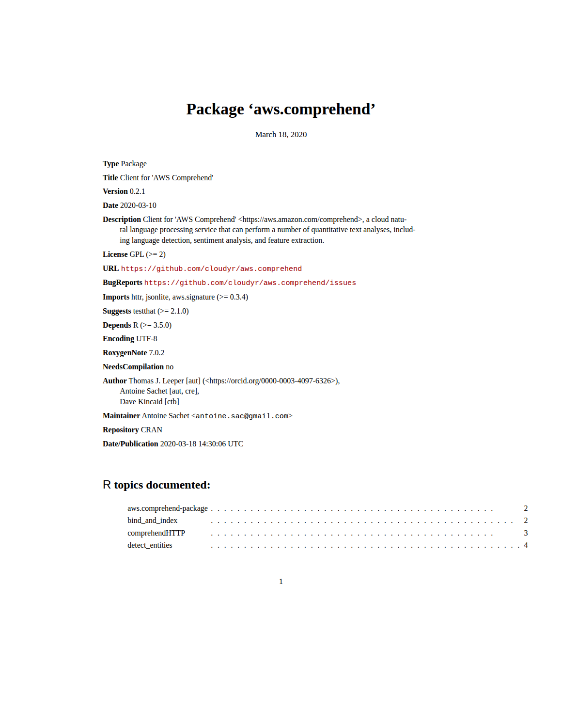Package ‘aws.comprehend’
March 18, 2020
Type Package
Title Client for 'AWS Comprehend'
Version 0.2.1
Date 2020-03-10
Description Client for 'AWS Comprehend' <https://aws.amazon.com/comprehend>, a cloud natu- ral language processing service that can perform a number of quantitative text analyses, includ- ing language detection, sentiment analysis, and feature extraction.
License GPL (>= 2)
URL https://github.com/cloudyr/aws.comprehend
BugReports https://github.com/cloudyr/aws.comprehend/issues
Imports httr, jsonlite, aws.signature (>= 0.3.4)
Suggests testthat (>= 2.1.0)
Depends R (>= 3.5.0)
Encoding UTF-8
RoxygenNote 7.0.2
NeedsCompilation no
Author Thomas J. Leeper [aut] (<https://orcid.org/0000-0003-4097-6326>), Antoine Sachet [aut, cre], Dave Kincaid [ctb]
Maintainer Antoine Sachet <antoine.sac@gmail.com>
Repository CRAN
Date/Publication 2020-03-18 14:30:06 UTC
R topics documented:
| aws.comprehend-package | . . . . . . . . . . . . . . . . . . . . . . . . . . . . . . . . . . . . . . . . . . . | 2 |
| bind_and_index | . . . . . . . . . . . . . . . . . . . . . . . . . . . . . . . . . . . . . . . . . . . . . . | 2 |
| comprehendHTTP | . . . . . . . . . . . . . . . . . . . . . . . . . . . . . . . . . . . . . . . . . . . | 3 |
| detect_entities | . . . . . . . . . . . . . . . . . . . . . . . . . . . . . . . . . . . . . . . . . . . . . . . | 4 |
1